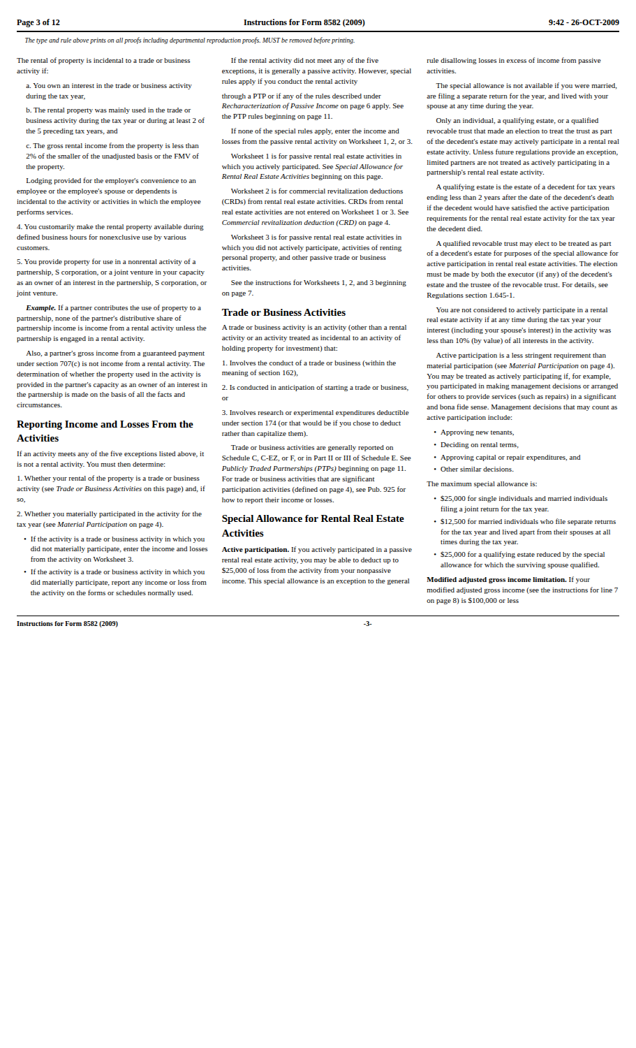Page 3 of 12 Instructions for Form 8582 (2009) 9:42 - 26-OCT-2009
The type and rule above prints on all proofs including departmental reproduction proofs. MUST be removed before printing.
The rental of property is incidental to a trade or business activity if:
a. You own an interest in the trade or business activity during the tax year,
b. The rental property was mainly used in the trade or business activity during the tax year or during at least 2 of the 5 preceding tax years, and
c. The gross rental income from the property is less than 2% of the smaller of the unadjusted basis or the FMV of the property.
Lodging provided for the employer's convenience to an employee or the employee's spouse or dependents is incidental to the activity or activities in which the employee performs services.
4. You customarily make the rental property available during defined business hours for nonexclusive use by various customers.
5. You provide property for use in a nonrental activity of a partnership, S corporation, or a joint venture in your capacity as an owner of an interest in the partnership, S corporation, or joint venture.
Example. If a partner contributes the use of property to a partnership, none of the partner's distributive share of partnership income is income from a rental activity unless the partnership is engaged in a rental activity.
Also, a partner's gross income from a guaranteed payment under section 707(c) is not income from a rental activity. The determination of whether the property used in the activity is provided in the partner's capacity as an owner of an interest in the partnership is made on the basis of all the facts and circumstances.
Reporting Income and Losses From the Activities
If an activity meets any of the five exceptions listed above, it is not a rental activity. You must then determine:
1. Whether your rental of the property is a trade or business activity (see Trade or Business Activities on this page) and, if so,
2. Whether you materially participated in the activity for the tax year (see Material Participation on page 4).
If the activity is a trade or business activity in which you did not materially participate, enter the income and losses from the activity on Worksheet 3.
If the activity is a trade or business activity in which you did materially participate, report any income or loss from the activity on the forms or schedules normally used.
If the rental activity did not meet any of the five exceptions, it is generally a passive activity. However, special rules apply if you conduct the rental activity
through a PTP or if any of the rules described under Recharacterization of Passive Income on page 6 apply. See the PTP rules beginning on page 11.
If none of the special rules apply, enter the income and losses from the passive rental activity on Worksheet 1, 2, or 3.
Worksheet 1 is for passive rental real estate activities in which you actively participated. See Special Allowance for Rental Real Estate Activities beginning on this page.
Worksheet 2 is for commercial revitalization deductions (CRDs) from rental real estate activities. CRDs from rental real estate activities are not entered on Worksheet 1 or 3. See Commercial revitalization deduction (CRD) on page 4.
Worksheet 3 is for passive rental real estate activities in which you did not actively participate, activities of renting personal property, and other passive trade or business activities.
See the instructions for Worksheets 1, 2, and 3 beginning on page 7.
Trade or Business Activities
A trade or business activity is an activity (other than a rental activity or an activity treated as incidental to an activity of holding property for investment) that:
1. Involves the conduct of a trade or business (within the meaning of section 162),
2. Is conducted in anticipation of starting a trade or business, or
3. Involves research or experimental expenditures deductible under section 174 (or that would be if you chose to deduct rather than capitalize them).
Trade or business activities are generally reported on Schedule C, C-EZ, or F, or in Part II or III of Schedule E. See Publicly Traded Partnerships (PTPs) beginning on page 11. For trade or business activities that are significant participation activities (defined on page 4), see Pub. 925 for how to report their income or losses.
Special Allowance for Rental Real Estate Activities
Active participation.
If you actively participated in a passive rental real estate activity, you may be able to deduct up to $25,000 of loss from the activity from your nonpassive income. This special allowance is an exception to the general rule disallowing losses in excess of income from passive activities.
The special allowance is not available if you were married, are filing a separate return for the year, and lived with your spouse at any time during the year.
Only an individual, a qualifying estate, or a qualified revocable trust that made an election to treat the trust as part of the decedent's estate may actively participate in a rental real estate activity. Unless future regulations provide an exception, limited partners are not treated as actively participating in a partnership's rental real estate activity.
A qualifying estate is the estate of a decedent for tax years ending less than 2 years after the date of the decedent's death if the decedent would have satisfied the active participation requirements for the rental real estate activity for the tax year the decedent died.
A qualified revocable trust may elect to be treated as part of a decedent's estate for purposes of the special allowance for active participation in rental real estate activities. The election must be made by both the executor (if any) of the decedent's estate and the trustee of the revocable trust. For details, see Regulations section 1.645-1.
You are not considered to actively participate in a rental real estate activity if at any time during the tax year your interest (including your spouse's interest) in the activity was less than 10% (by value) of all interests in the activity.
Active participation is a less stringent requirement than material participation (see Material Participation on page 4). You may be treated as actively participating if, for example, you participated in making management decisions or arranged for others to provide services (such as repairs) in a significant and bona fide sense. Management decisions that may count as active participation include:
Approving new tenants,
Deciding on rental terms,
Approving capital or repair expenditures, and
Other similar decisions.
The maximum special allowance is:
$25,000 for single individuals and married individuals filing a joint return for the tax year.
$12,500 for married individuals who file separate returns for the tax year and lived apart from their spouses at all times during the tax year.
$25,000 for a qualifying estate reduced by the special allowance for which the surviving spouse qualified.
Modified adjusted gross income limitation.
If your modified adjusted gross income (see the instructions for line 7 on page 8) is $100,000 or less
Instructions for Form 8582 (2009) -3-